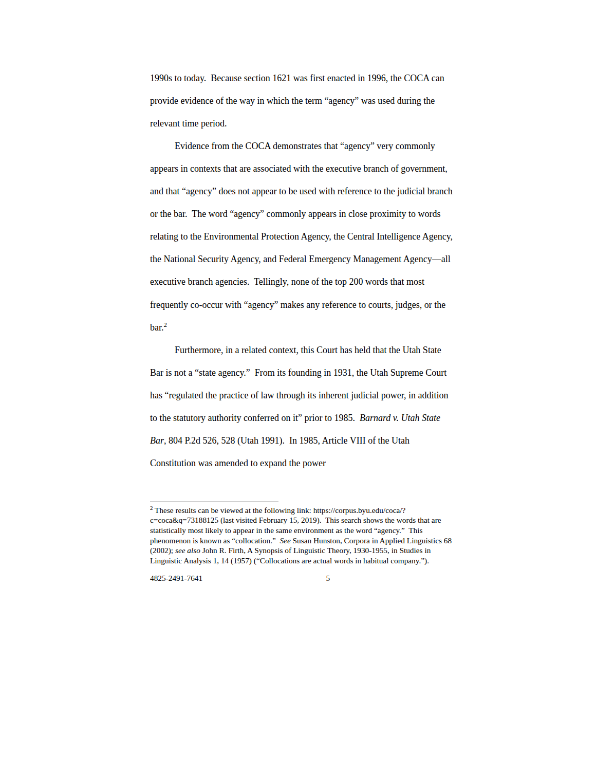1990s to today. Because section 1621 was first enacted in 1996, the COCA can provide evidence of the way in which the term “agency” was used during the relevant time period.
Evidence from the COCA demonstrates that “agency” very commonly appears in contexts that are associated with the executive branch of government, and that “agency” does not appear to be used with reference to the judicial branch or the bar. The word “agency” commonly appears in close proximity to words relating to the Environmental Protection Agency, the Central Intelligence Agency, the National Security Agency, and Federal Emergency Management Agency—all executive branch agencies. Tellingly, none of the top 200 words that most frequently co-occur with “agency” makes any reference to courts, judges, or the bar.2
Furthermore, in a related context, this Court has held that the Utah State Bar is not a “state agency.” From its founding in 1931, the Utah Supreme Court has “regulated the practice of law through its inherent judicial power, in addition to the statutory authority conferred on it” prior to 1985. Barnard v. Utah State Bar, 804 P.2d 526, 528 (Utah 1991). In 1985, Article VIII of the Utah Constitution was amended to expand the power
2 These results can be viewed at the following link: https://corpus.byu.edu/coca/?c=coca&q=73188125 (last visited February 15, 2019). This search shows the words that are statistically most likely to appear in the same environment as the word “agency.” This phenomenon is known as “collocation.” See Susan Hunston, Corpora in Applied Linguistics 68 (2002); see also John R. Firth, A Synopsis of Linguistic Theory, 1930-1955, in Studies in Linguistic Analysis 1, 14 (1957) (“Collocations are actual words in habitual company.”).
4825-2491-7641
5